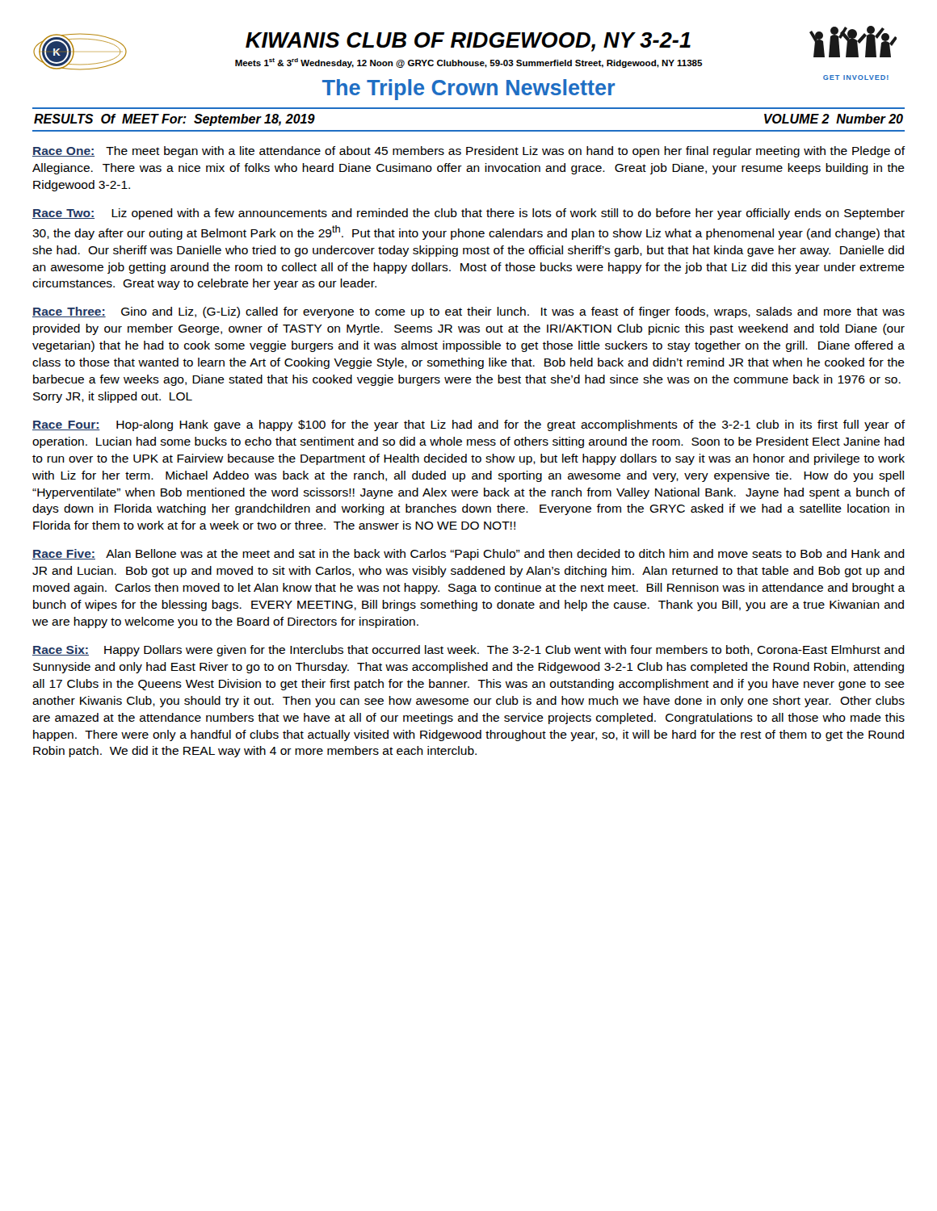K
KIWANIS CLUB OF RIDGEWOOD, NY 3-2-1
Meets 1st & 3rd Wednesday, 12 Noon @ GRYC Clubhouse, 59-03 Summerfield Street, Ridgewood, NY 11385
The Triple Crown Newsletter
GET INVOLVED!
RESULTS Of MEET For: September 18, 2019 VOLUME 2 Number 20
Race One: The meet began with a lite attendance of about 45 members as President Liz was on hand to open her final regular meeting with the Pledge of Allegiance. There was a nice mix of folks who heard Diane Cusimano offer an invocation and grace. Great job Diane, your resume keeps building in the Ridgewood 3-2-1.
Race Two: Liz opened with a few announcements and reminded the club that there is lots of work still to do before her year officially ends on September 30, the day after our outing at Belmont Park on the 29th. Put that into your phone calendars and plan to show Liz what a phenomenal year (and change) that she had. Our sheriff was Danielle who tried to go undercover today skipping most of the official sheriff’s garb, but that hat kinda gave her away. Danielle did an awesome job getting around the room to collect all of the happy dollars. Most of those bucks were happy for the job that Liz did this year under extreme circumstances. Great way to celebrate her year as our leader.
Race Three: Gino and Liz, (G-Liz) called for everyone to come up to eat their lunch. It was a feast of finger foods, wraps, salads and more that was provided by our member George, owner of TASTY on Myrtle. Seems JR was out at the IRI/AKTION Club picnic this past weekend and told Diane (our vegetarian) that he had to cook some veggie burgers and it was almost impossible to get those little suckers to stay together on the grill. Diane offered a class to those that wanted to learn the Art of Cooking Veggie Style, or something like that. Bob held back and didn’t remind JR that when he cooked for the barbecue a few weeks ago, Diane stated that his cooked veggie burgers were the best that she’d had since she was on the commune back in 1976 or so. Sorry JR, it slipped out. LOL
Race Four: Hop-along Hank gave a happy $100 for the year that Liz had and for the great accomplishments of the 3-2-1 club in its first full year of operation. Lucian had some bucks to echo that sentiment and so did a whole mess of others sitting around the room. Soon to be President Elect Janine had to run over to the UPK at Fairview because the Department of Health decided to show up, but left happy dollars to say it was an honor and privilege to work with Liz for her term. Michael Addeo was back at the ranch, all duded up and sporting an awesome and very, very expensive tie. How do you spell “Hyperventilate” when Bob mentioned the word scissors!! Jayne and Alex were back at the ranch from Valley National Bank. Jayne had spent a bunch of days down in Florida watching her grandchildren and working at branches down there. Everyone from the GRYC asked if we had a satellite location in Florida for them to work at for a week or two or three. The answer is NO WE DO NOT!!
Race Five: Alan Bellone was at the meet and sat in the back with Carlos “Papi Chulo” and then decided to ditch him and move seats to Bob and Hank and JR and Lucian. Bob got up and moved to sit with Carlos, who was visibly saddened by Alan’s ditching him. Alan returned to that table and Bob got up and moved again. Carlos then moved to let Alan know that he was not happy. Saga to continue at the next meet. Bill Rennison was in attendance and brought a bunch of wipes for the blessing bags. EVERY MEETING, Bill brings something to donate and help the cause. Thank you Bill, you are a true Kiwanian and we are happy to welcome you to the Board of Directors for inspiration.
Race Six: Happy Dollars were given for the Interclubs that occurred last week. The 3-2-1 Club went with four members to both, Corona-East Elmhurst and Sunnyside and only had East River to go to on Thursday. That was accomplished and the Ridgewood 3-2-1 Club has completed the Round Robin, attending all 17 Clubs in the Queens West Division to get their first patch for the banner. This was an outstanding accomplishment and if you have never gone to see another Kiwanis Club, you should try it out. Then you can see how awesome our club is and how much we have done in only one short year. Other clubs are amazed at the attendance numbers that we have at all of our meetings and the service projects completed. Congratulations to all those who made this happen. There were only a handful of clubs that actually visited with Ridgewood throughout the year, so, it will be hard for the rest of them to get the Round Robin patch. We did it the REAL way with 4 or more members at each interclub.